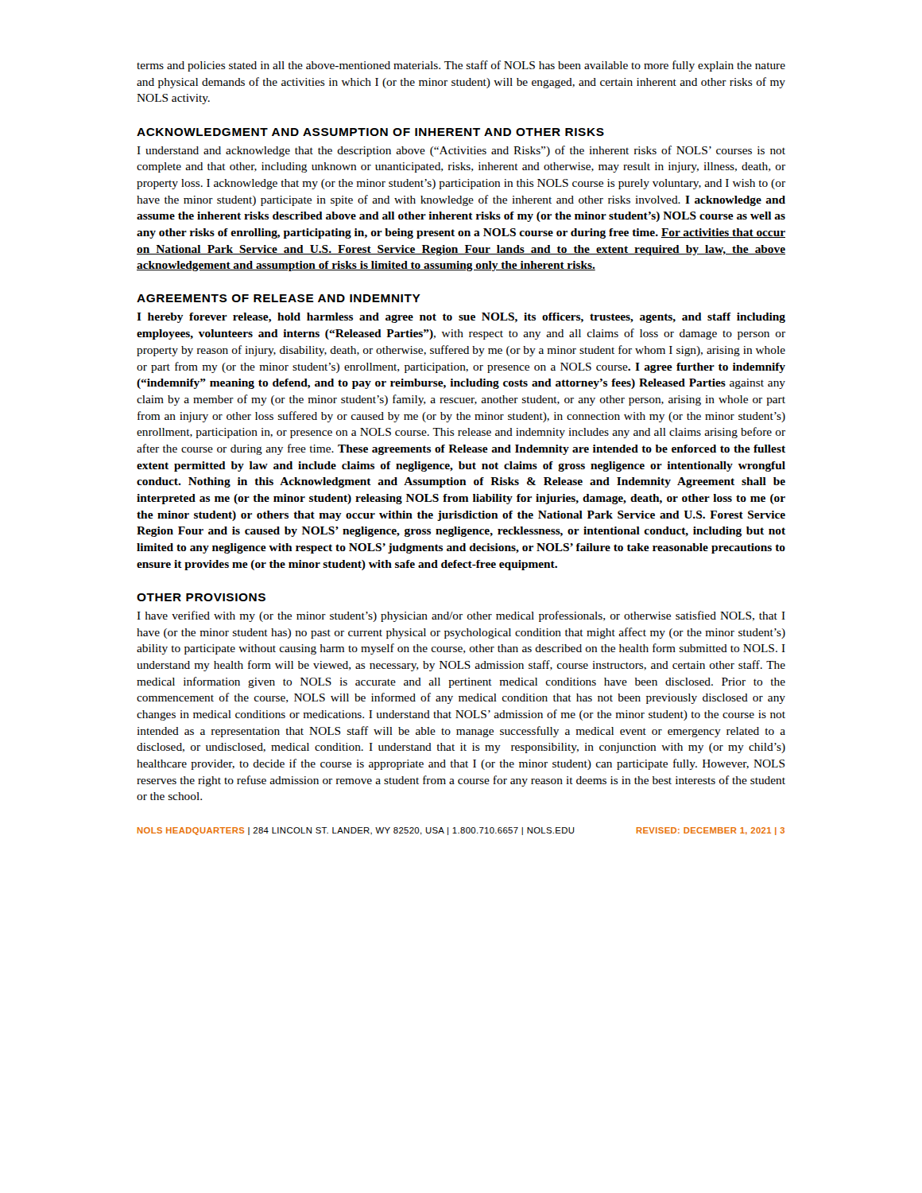terms and policies stated in all the above-mentioned materials. The staff of NOLS has been available to more fully explain the nature and physical demands of the activities in which I (or the minor student) will be engaged, and certain inherent and other risks of my NOLS activity.
Acknowledgment and Assumption of Inherent and Other Risks
I understand and acknowledge that the description above (“Activities and Risks”) of the inherent risks of NOLS’ courses is not complete and that other, including unknown or unanticipated, risks, inherent and otherwise, may result in injury, illness, death, or property loss. I acknowledge that my (or the minor student’s) participation in this NOLS course is purely voluntary, and I wish to (or have the minor student) participate in spite of and with knowledge of the inherent and other risks involved. I acknowledge and assume the inherent risks described above and all other inherent risks of my (or the minor student’s) NOLS course as well as any other risks of enrolling, participating in, or being present on a NOLS course or during free time. For activities that occur on National Park Service and U.S. Forest Service Region Four lands and to the extent required by law, the above acknowledgement and assumption of risks is limited to assuming only the inherent risks.
Agreements of Release and Indemnity
I hereby forever release, hold harmless and agree not to sue NOLS, its officers, trustees, agents, and staff including employees, volunteers and interns (“Released Parties”), with respect to any and all claims of loss or damage to person or property by reason of injury, disability, death, or otherwise, suffered by me (or by a minor student for whom I sign), arising in whole or part from my (or the minor student’s) enrollment, participation, or presence on a NOLS course. I agree further to indemnify (“indemnify” meaning to defend, and to pay or reimburse, including costs and attorney’s fees) Released Parties against any claim by a member of my (or the minor student’s) family, a rescuer, another student, or any other person, arising in whole or part from an injury or other loss suffered by or caused by me (or by the minor student), in connection with my (or the minor student’s) enrollment, participation in, or presence on a NOLS course. This release and indemnity includes any and all claims arising before or after the course or during any free time. These agreements of Release and Indemnity are intended to be enforced to the fullest extent permitted by law and include claims of negligence, but not claims of gross negligence or intentionally wrongful conduct. Nothing in this Acknowledgment and Assumption of Risks & Release and Indemnity Agreement shall be interpreted as me (or the minor student) releasing NOLS from liability for injuries, damage, death, or other loss to me (or the minor student) or others that may occur within the jurisdiction of the National Park Service and U.S. Forest Service Region Four and is caused by NOLS’ negligence, gross negligence, recklessness, or intentional conduct, including but not limited to any negligence with respect to NOLS’ judgments and decisions, or NOLS’ failure to take reasonable precautions to ensure it provides me (or the minor student) with safe and defect-free equipment.
Other Provisions
I have verified with my (or the minor student’s) physician and/or other medical professionals, or otherwise satisfied NOLS, that I have (or the minor student has) no past or current physical or psychological condition that might affect my (or the minor student’s) ability to participate without causing harm to myself on the course, other than as described on the health form submitted to NOLS. I understand my health form will be viewed, as necessary, by NOLS admission staff, course instructors, and certain other staff. The medical information given to NOLS is accurate and all pertinent medical conditions have been disclosed. Prior to the commencement of the course, NOLS will be informed of any medical condition that has not been previously disclosed or any changes in medical conditions or medications. I understand that NOLS’ admission of me (or the minor student) to the course is not intended as a representation that NOLS staff will be able to manage successfully a medical event or emergency related to a disclosed, or undisclosed, medical condition. I understand that it is my responsibility, in conjunction with my (or my child’s) healthcare provider, to decide if the course is appropriate and that I (or the minor student) can participate fully. However, NOLS reserves the right to refuse admission or remove a student from a course for any reason it deems is in the best interests of the student or the school.
NOLS HEADQUARTERS | 284 LINCOLN ST. LANDER, WY 82520, USA | 1.800.710.6657 | NOLS.EDU
REVISED: DECEMBER 1, 2021 | 3